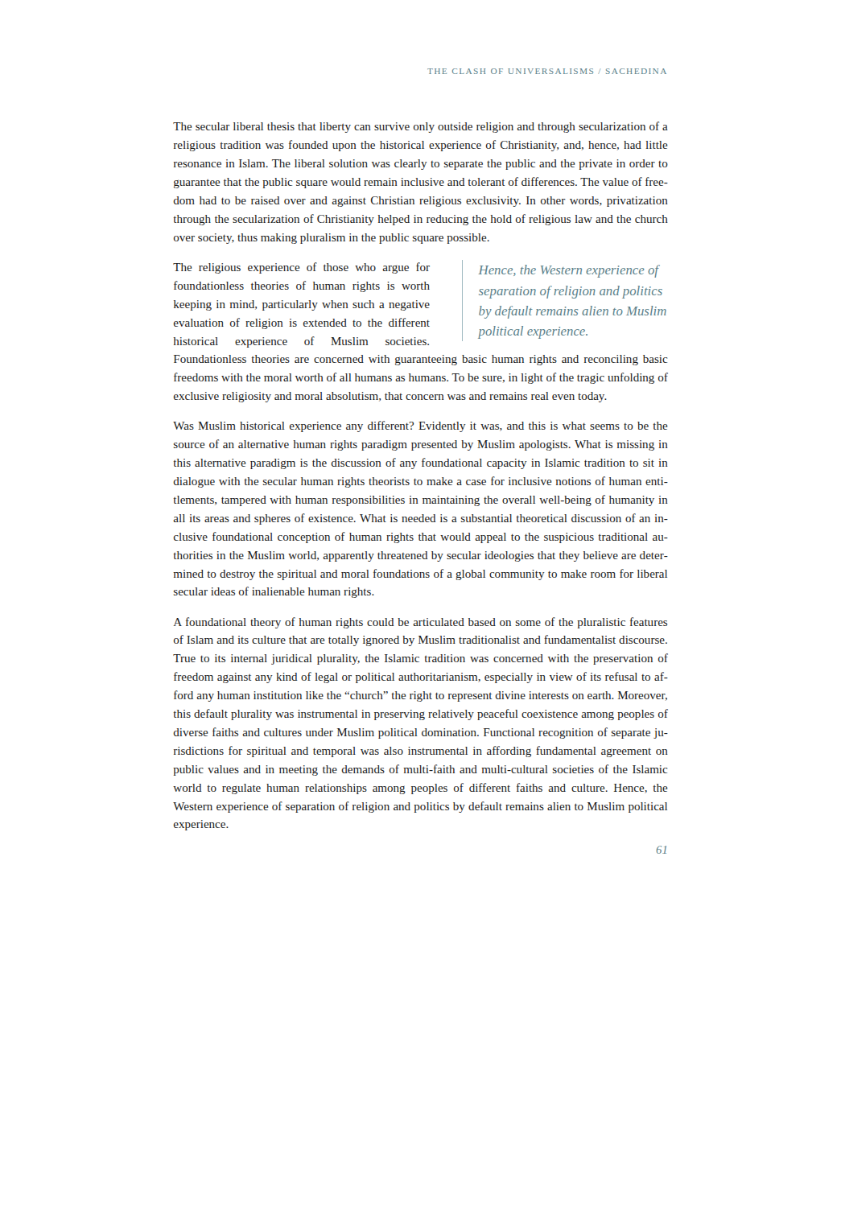The Clash of Universalisms / Sachedina
The secular liberal thesis that liberty can survive only outside religion and through secularization of a religious tradition was founded upon the historical experience of Christianity, and, hence, had little resonance in Islam. The liberal solution was clearly to separate the public and the private in order to guarantee that the public square would remain inclusive and tolerant of differences. The value of freedom had to be raised over and against Christian religious exclusivity. In other words, privatization through the secularization of Christianity helped in reducing the hold of religious law and the church over society, thus making pluralism in the public square possible.
Hence, the Western experience of separation of religion and politics by default remains alien to Muslim political experience.
The religious experience of those who argue for foundationless theories of human rights is worth keeping in mind, particularly when such a negative evaluation of religion is extended to the different historical experience of Muslim societies. Foundationless theories are concerned with guaranteeing basic human rights and reconciling basic freedoms with the moral worth of all humans as humans. To be sure, in light of the tragic unfolding of exclusive religiosity and moral absolutism, that concern was and remains real even today.
Was Muslim historical experience any different? Evidently it was, and this is what seems to be the source of an alternative human rights paradigm presented by Muslim apologists. What is missing in this alternative paradigm is the discussion of any foundational capacity in Islamic tradition to sit in dialogue with the secular human rights theorists to make a case for inclusive notions of human entitlements, tampered with human responsibilities in maintaining the overall well-being of humanity in all its areas and spheres of existence. What is needed is a substantial theoretical discussion of an inclusive foundational conception of human rights that would appeal to the suspicious traditional authorities in the Muslim world, apparently threatened by secular ideologies that they believe are determined to destroy the spiritual and moral foundations of a global community to make room for liberal secular ideas of inalienable human rights.
A foundational theory of human rights could be articulated based on some of the pluralistic features of Islam and its culture that are totally ignored by Muslim traditionalist and fundamentalist discourse. True to its internal juridical plurality, the Islamic tradition was concerned with the preservation of freedom against any kind of legal or political authoritarianism, especially in view of its refusal to afford any human institution like the “church” the right to represent divine interests on earth. Moreover, this default plurality was instrumental in preserving relatively peaceful coexistence among peoples of diverse faiths and cultures under Muslim political domination. Functional recognition of separate jurisdictions for spiritual and temporal was also instrumental in affording fundamental agreement on public values and in meeting the demands of multi-faith and multi-cultural societies of the Islamic world to regulate human relationships among peoples of different faiths and culture. Hence, the Western experience of separation of religion and politics by default remains alien to Muslim political experience.
61